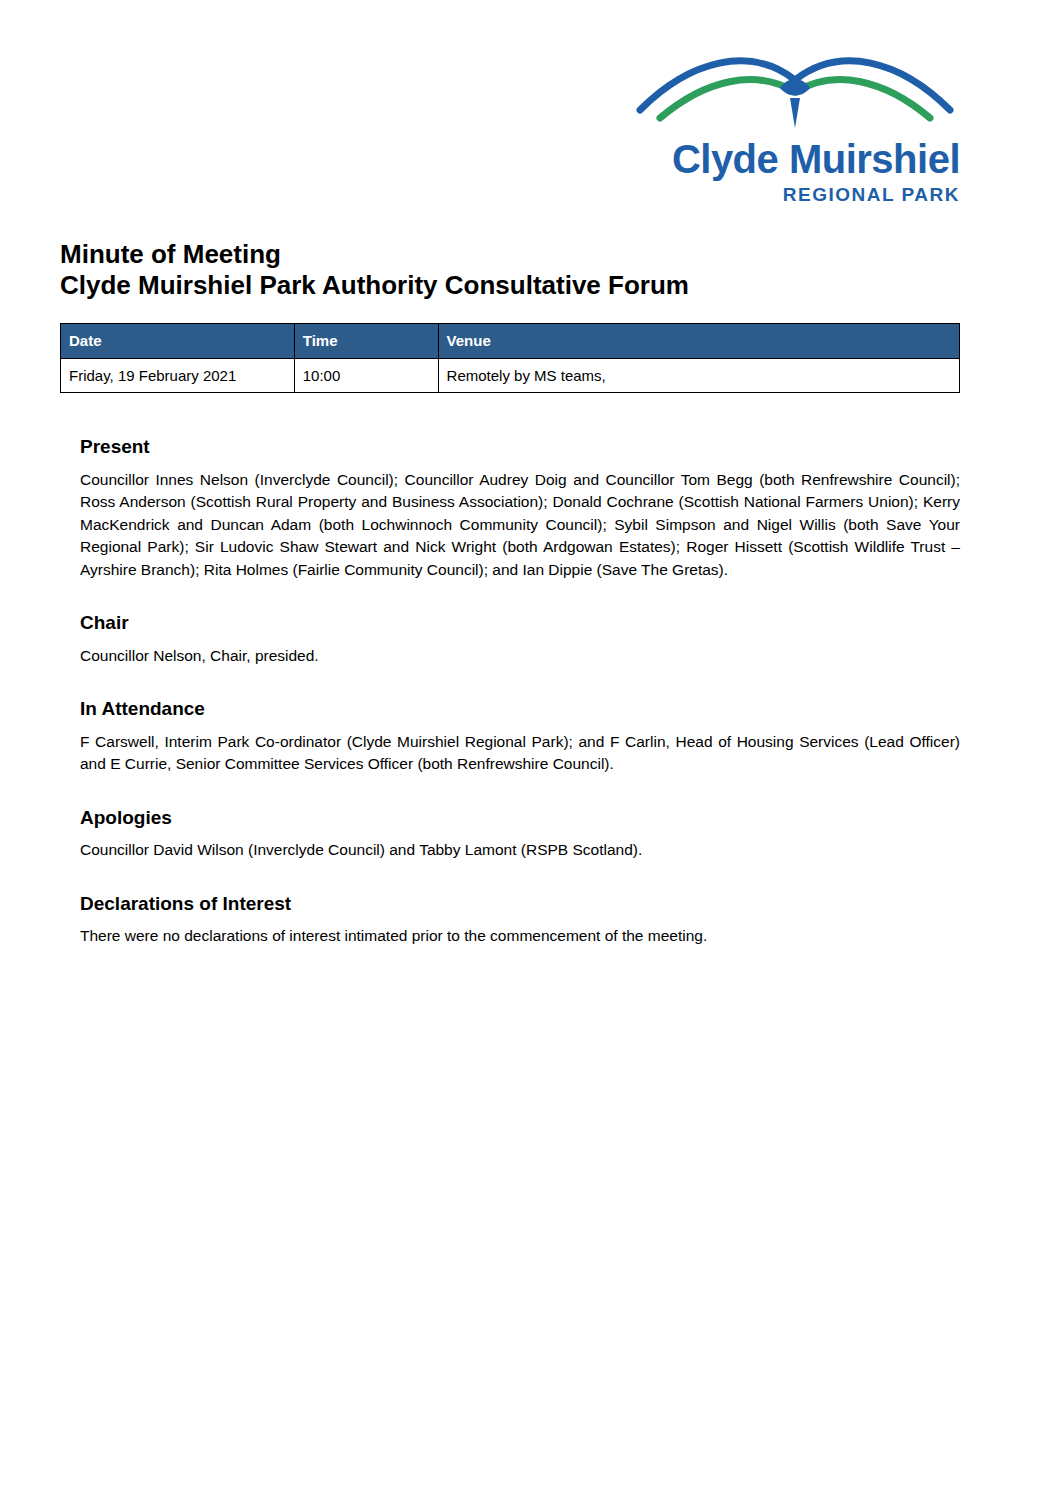Clyde Muirshiel
REGIONAL PARK
Minute of MeetingClyde Muirshiel Park Authority Consultative Forum
| Date | Time | Venue |
| --- | --- | --- |
| Friday, 19 February 2021 | 10:00 | Remotely by MS teams, |
Present
Councillor Innes Nelson (Inverclyde Council); Councillor Audrey Doig and Councillor Tom Begg (both Renfrewshire Council); Ross Anderson (Scottish Rural Property and Business Association); Donald Cochrane (Scottish National Farmers Union); Kerry MacKendrick and Duncan Adam (both Lochwinnoch Community Council); Sybil Simpson and Nigel Willis (both Save Your Regional Park); Sir Ludovic Shaw Stewart and Nick Wright (both Ardgowan Estates); Roger Hissett (Scottish Wildlife Trust – Ayrshire Branch); Rita Holmes (Fairlie Community Council); and Ian Dippie (Save The Gretas).
Chair
Councillor Nelson, Chair, presided.
In Attendance
F Carswell, Interim Park Co-ordinator (Clyde Muirshiel Regional Park); and F Carlin, Head of Housing Services (Lead Officer) and E Currie, Senior Committee Services Officer (both Renfrewshire Council).
Apologies
Councillor David Wilson (Inverclyde Council) and Tabby Lamont (RSPB Scotland).
Declarations of Interest
There were no declarations of interest intimated prior to the commencement of the meeting.